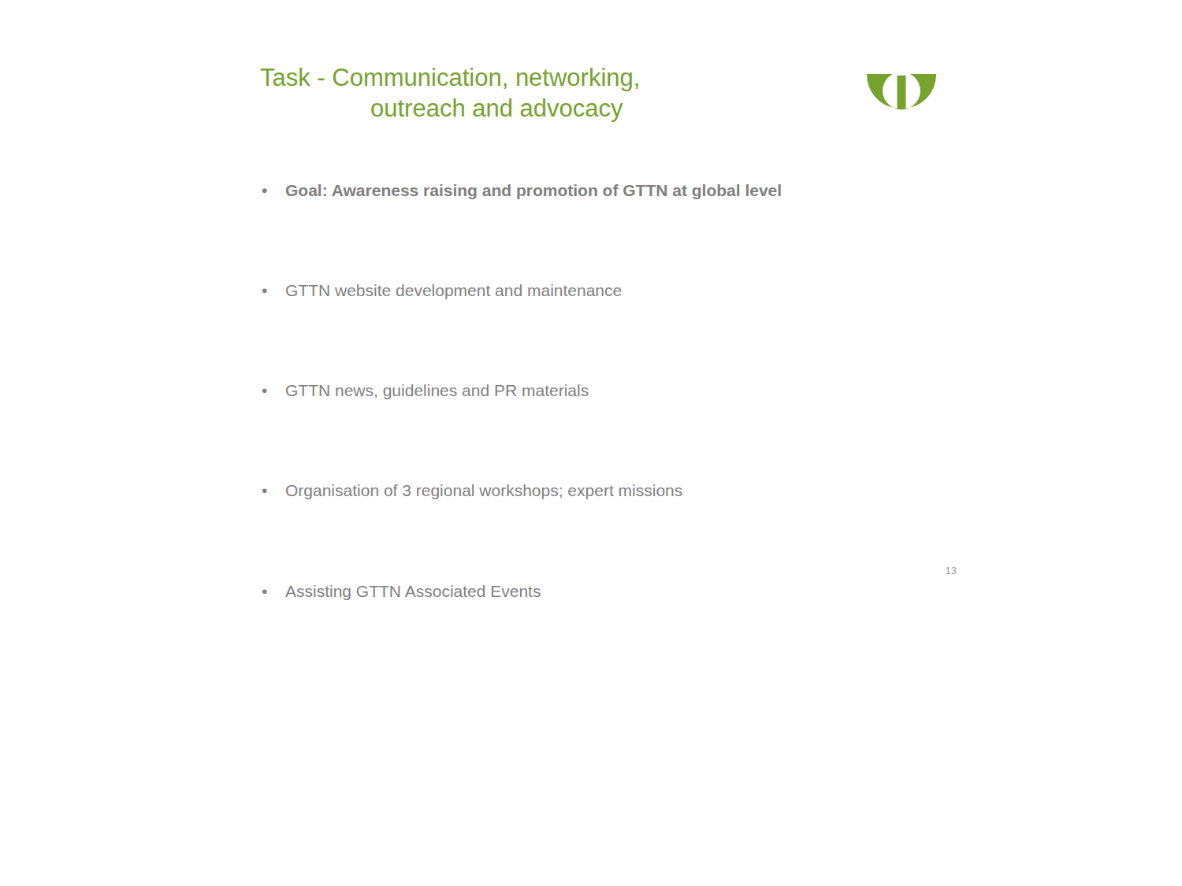Task - Communication, networking,outreach and advocacy
Goal: Awareness raising and promotion of GTTN at global level
GTTN website development and maintenance
GTTN news, guidelines and PR materials
Organisation of 3 regional workshops; expert missions
Assisting GTTN Associated Events
13